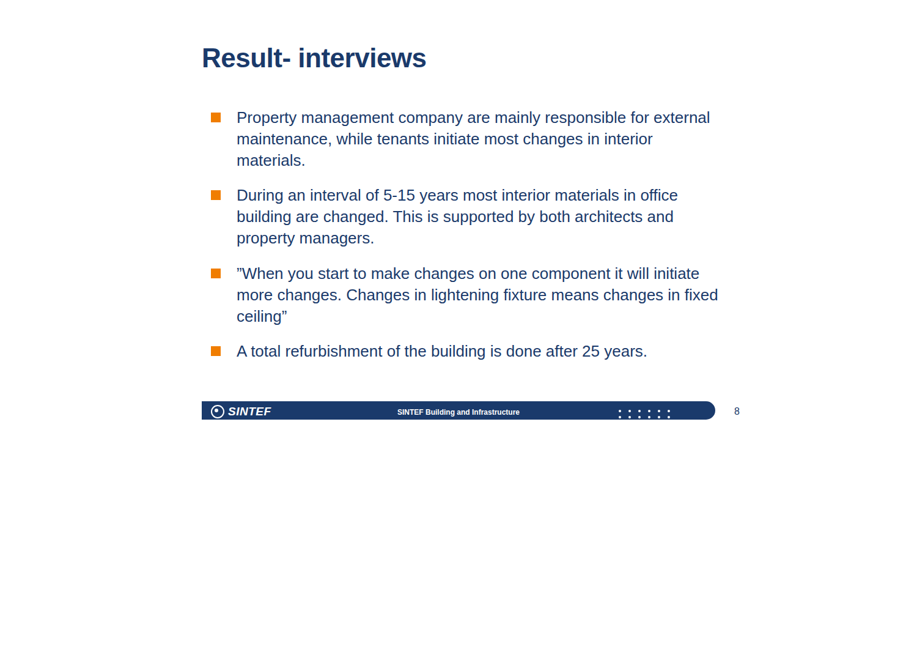Result- interviews
Property management company are mainly responsible for external maintenance, while tenants initiate most changes in interior materials.
During an interval of 5-15 years most interior materials in office building are changed. This is supported by both architects and property managers.
”When you start to make changes on one component it will initiate more changes. Changes in lightening fixture means changes in fixed ceiling”
A total refurbishment of the building is done after 25 years.
SINTEF
SINTEF Building and Infrastructure
8